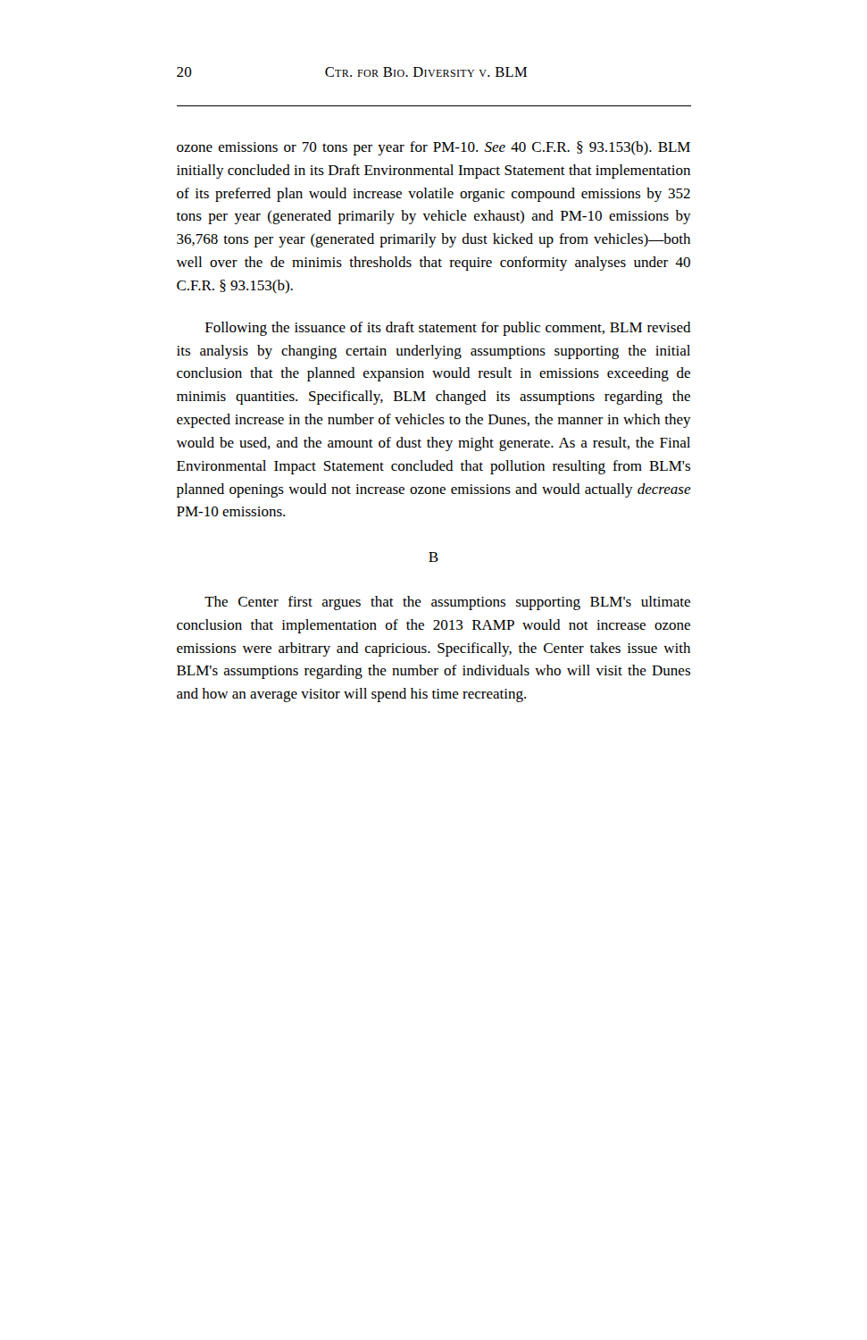20 Ctr. for Bio. Diversity v. BLM
ozone emissions or 70 tons per year for PM-10. See 40 C.F.R. § 93.153(b). BLM initially concluded in its Draft Environmental Impact Statement that implementation of its preferred plan would increase volatile organic compound emissions by 352 tons per year (generated primarily by vehicle exhaust) and PM-10 emissions by 36,768 tons per year (generated primarily by dust kicked up from vehicles)—both well over the de minimis thresholds that require conformity analyses under 40 C.F.R. § 93.153(b).
Following the issuance of its draft statement for public comment, BLM revised its analysis by changing certain underlying assumptions supporting the initial conclusion that the planned expansion would result in emissions exceeding de minimis quantities. Specifically, BLM changed its assumptions regarding the expected increase in the number of vehicles to the Dunes, the manner in which they would be used, and the amount of dust they might generate. As a result, the Final Environmental Impact Statement concluded that pollution resulting from BLM's planned openings would not increase ozone emissions and would actually decrease PM-10 emissions.
B
The Center first argues that the assumptions supporting BLM's ultimate conclusion that implementation of the 2013 RAMP would not increase ozone emissions were arbitrary and capricious. Specifically, the Center takes issue with BLM's assumptions regarding the number of individuals who will visit the Dunes and how an average visitor will spend his time recreating.